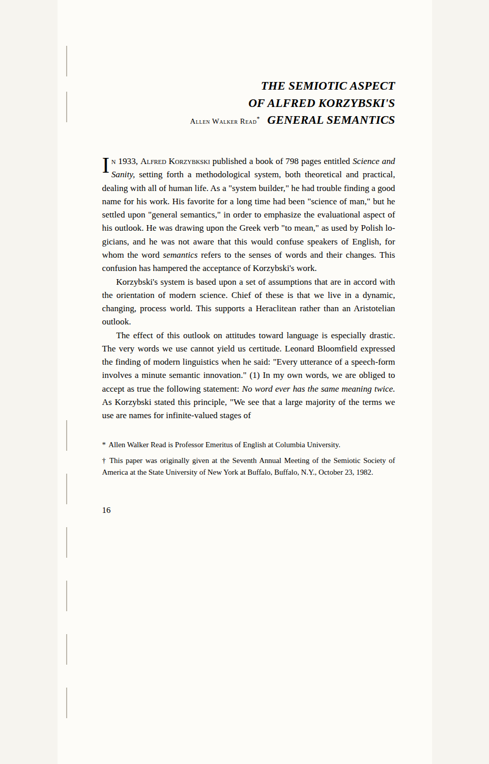THE SEMIOTIC ASPECT OF ALFRED KORZYBSKI'S
Allen Walker Read* GENERAL SEMANTICS
In 1933, Alfred Korzybkski published a book of 798 pages entitled Science and Sanity, setting forth a methodological system, both theoretical and practical, dealing with all of human life. As a "system builder," he had trouble finding a good name for his work. His favorite for a long time had been "science of man," but he settled upon "general semantics," in order to emphasize the evaluational aspect of his outlook. He was drawing upon the Greek verb "to mean," as used by Polish logicians, and he was not aware that this would confuse speakers of English, for whom the word semantics refers to the senses of words and their changes. This confusion has hampered the acceptance of Korzybski's work.
Korzybski's system is based upon a set of assumptions that are in accord with the orientation of modern science. Chief of these is that we live in a dynamic, changing, process world. This supports a Heraclitean rather than an Aristotelian outlook.
The effect of this outlook on attitudes toward language is especially drastic. The very words we use cannot yield us certitude. Leonard Bloomfield expressed the finding of modern linguistics when he said: "Every utterance of a speech-form involves a minute semantic innovation." (1) In my own words, we are obliged to accept as true the following statement: No word ever has the same meaning twice. As Korzybski stated this principle, "We see that a large majority of the terms we use are names for infinite-valued stages of
*Allen Walker Read is Professor Emeritus of English at Columbia University.
†This paper was originally given at the Seventh Annual Meeting of the Semiotic Society of America at the State University of New York at Buffalo, Buffalo, N.Y., October 23, 1982.
16